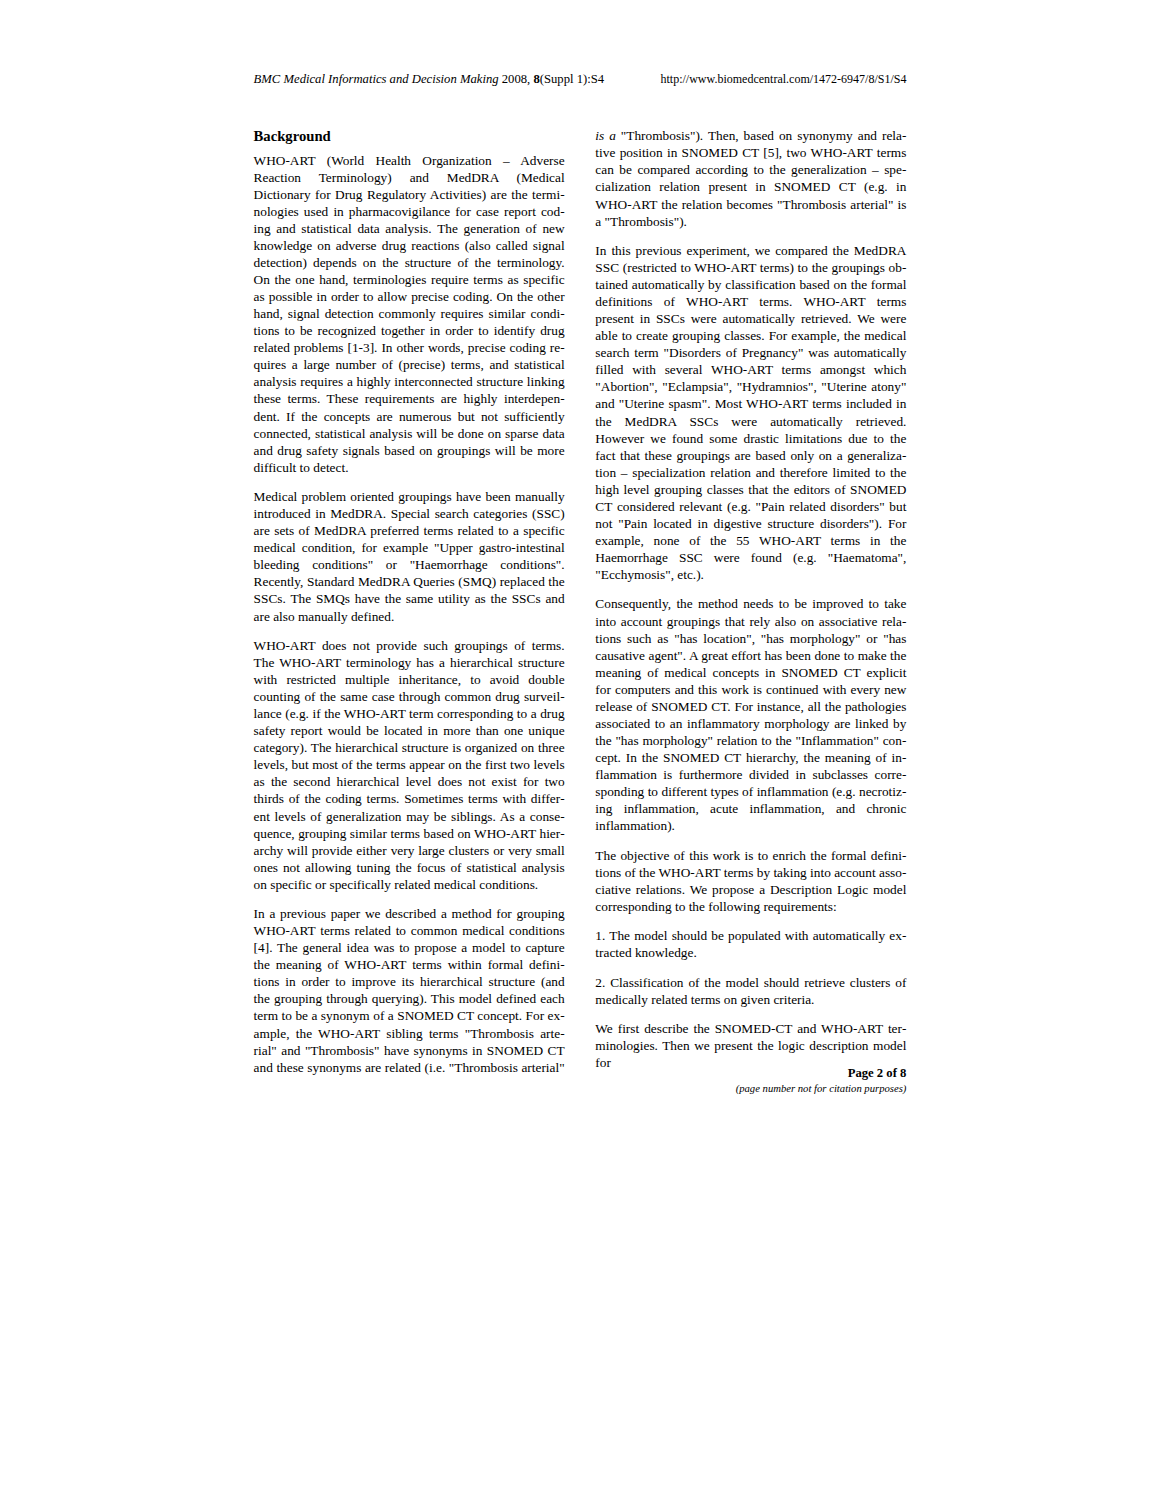BMC Medical Informatics and Decision Making 2008, 8(Suppl 1):S4
http://www.biomedcentral.com/1472-6947/8/S1/S4
Background
WHO-ART (World Health Organization – Adverse Reaction Terminology) and MedDRA (Medical Dictionary for Drug Regulatory Activities) are the terminologies used in pharmacovigilance for case report coding and statistical data analysis. The generation of new knowledge on adverse drug reactions (also called signal detection) depends on the structure of the terminology. On the one hand, terminologies require terms as specific as possible in order to allow precise coding. On the other hand, signal detection commonly requires similar conditions to be recognized together in order to identify drug related problems [1-3]. In other words, precise coding requires a large number of (precise) terms, and statistical analysis requires a highly interconnected structure linking these terms. These requirements are highly interdependent. If the concepts are numerous but not sufficiently connected, statistical analysis will be done on sparse data and drug safety signals based on groupings will be more difficult to detect.
Medical problem oriented groupings have been manually introduced in MedDRA. Special search categories (SSC) are sets of MedDRA preferred terms related to a specific medical condition, for example "Upper gastro-intestinal bleeding conditions" or "Haemorrhage conditions". Recently, Standard MedDRA Queries (SMQ) replaced the SSCs. The SMQs have the same utility as the SSCs and are also manually defined.
WHO-ART does not provide such groupings of terms. The WHO-ART terminology has a hierarchical structure with restricted multiple inheritance, to avoid double counting of the same case through common drug surveillance (e.g. if the WHO-ART term corresponding to a drug safety report would be located in more than one unique category). The hierarchical structure is organized on three levels, but most of the terms appear on the first two levels as the second hierarchical level does not exist for two thirds of the coding terms. Sometimes terms with different levels of generalization may be siblings. As a consequence, grouping similar terms based on WHO-ART hierarchy will provide either very large clusters or very small ones not allowing tuning the focus of statistical analysis on specific or specifically related medical conditions.
In a previous paper we described a method for grouping WHO-ART terms related to common medical conditions [4]. The general idea was to propose a model to capture the meaning of WHO-ART terms within formal definitions in order to improve its hierarchical structure (and the grouping through querying). This model defined each term to be a synonym of a SNOMED CT concept. For example, the WHO-ART sibling terms "Thrombosis arterial" and "Thrombosis" have synonyms in SNOMED CT and these synonyms are related (i.e. "Thrombosis arterial" is a "Thrombosis"). Then, based on synonymy and relative position in SNOMED CT [5], two WHO-ART terms can be compared according to the generalization – specialization relation present in SNOMED CT (e.g. in WHO-ART the relation becomes "Thrombosis arterial" is a "Thrombosis").
In this previous experiment, we compared the MedDRA SSC (restricted to WHO-ART terms) to the groupings obtained automatically by classification based on the formal definitions of WHO-ART terms. WHO-ART terms present in SSCs were automatically retrieved. We were able to create grouping classes. For example, the medical search term "Disorders of Pregnancy" was automatically filled with several WHO-ART terms amongst which "Abortion", "Eclampsia", "Hydramnios", "Uterine atony" and "Uterine spasm". Most WHO-ART terms included in the MedDRA SSCs were automatically retrieved. However we found some drastic limitations due to the fact that these groupings are based only on a generalization – specialization relation and therefore limited to the high level grouping classes that the editors of SNOMED CT considered relevant (e.g. "Pain related disorders" but not "Pain located in digestive structure disorders"). For example, none of the 55 WHO-ART terms in the Haemorrhage SSC were found (e.g. "Haematoma", "Ecchymosis", etc.).
Consequently, the method needs to be improved to take into account groupings that rely also on associative relations such as "has location", "has morphology" or "has causative agent". A great effort has been done to make the meaning of medical concepts in SNOMED CT explicit for computers and this work is continued with every new release of SNOMED CT. For instance, all the pathologies associated to an inflammatory morphology are linked by the "has morphology" relation to the "Inflammation" concept. In the SNOMED CT hierarchy, the meaning of inflammation is furthermore divided in subclasses corresponding to different types of inflammation (e.g. necrotizing inflammation, acute inflammation, and chronic inflammation).
The objective of this work is to enrich the formal definitions of the WHO-ART terms by taking into account associative relations. We propose a Description Logic model corresponding to the following requirements:
1. The model should be populated with automatically extracted knowledge.
2. Classification of the model should retrieve clusters of medically related terms on given criteria.
We first describe the SNOMED-CT and WHO-ART terminologies. Then we present the logic description model for
Page 2 of 8
(page number not for citation purposes)